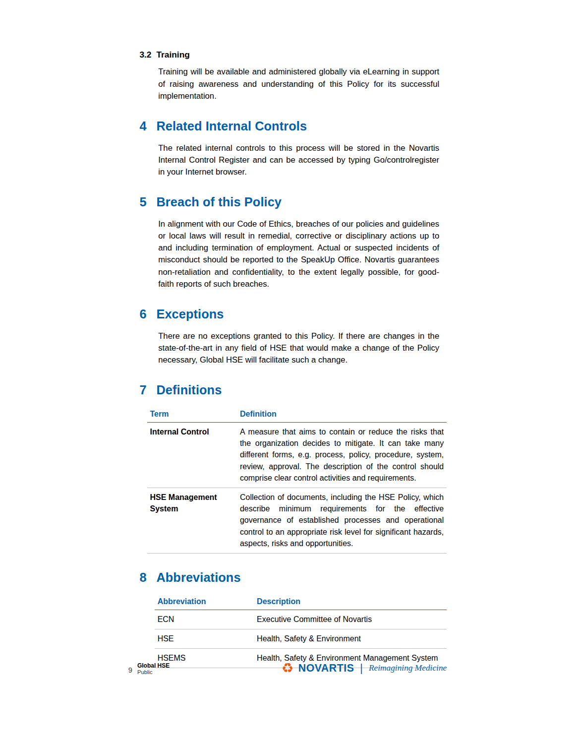3.2 Training
Training will be available and administered globally via eLearning in support of raising awareness and understanding of this Policy for its successful implementation.
4 Related Internal Controls
The related internal controls to this process will be stored in the Novartis Internal Control Register and can be accessed by typing Go/controlregister in your Internet browser.
5 Breach of this Policy
In alignment with our Code of Ethics, breaches of our policies and guidelines or local laws will result in remedial, corrective or disciplinary actions up to and including termination of employment. Actual or suspected incidents of misconduct should be reported to the SpeakUp Office. Novartis guarantees non-retaliation and confidentiality, to the extent legally possible, for good-faith reports of such breaches.
6 Exceptions
There are no exceptions granted to this Policy. If there are changes in the state-of-the-art in any field of HSE that would make a change of the Policy necessary, Global HSE will facilitate such a change.
7 Definitions
| Term | Definition |
| --- | --- |
| Internal Control | A measure that aims to contain or reduce the risks that the organization decides to mitigate. It can take many different forms, e.g. process, policy, procedure, system, review, approval. The description of the control should comprise clear control activities and requirements. |
| HSE Management System | Collection of documents, including the HSE Policy, which describe minimum requirements for the effective governance of established processes and operational control to an appropriate risk level for significant hazards, aspects, risks and opportunities. |
8 Abbreviations
| Abbreviation | Description |
| --- | --- |
| ECN | Executive Committee of Novartis |
| HSE | Health, Safety & Environment |
| HSEMS | Health, Safety & Environment Management System |
9
Global HSE
Public
♻ NOVARTIS | Reimagining Medicine